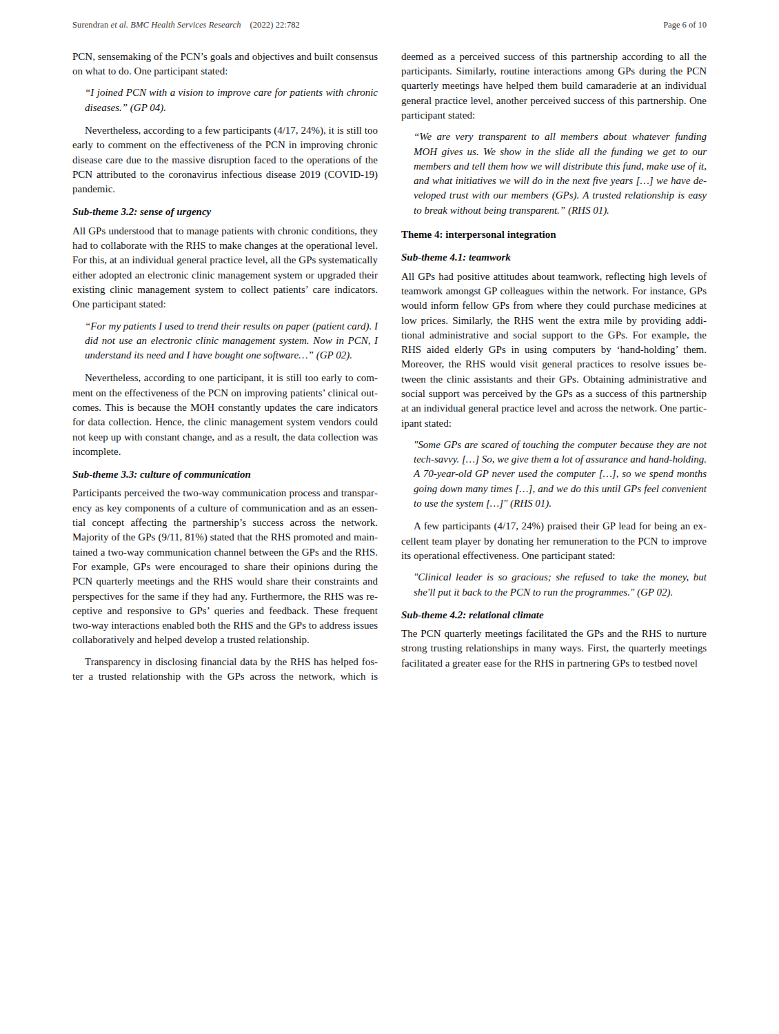Surendran et al. BMC Health Services Research (2022) 22:782
Page 6 of 10
PCN, sensemaking of the PCN’s goals and objectives and built consensus on what to do. One participant stated:
“I joined PCN with a vision to improve care for patients with chronic diseases.” (GP 04).
Nevertheless, according to a few participants (4/17, 24%), it is still too early to comment on the effectiveness of the PCN in improving chronic disease care due to the massive disruption faced to the operations of the PCN attributed to the coronavirus infectious disease 2019 (COVID-19) pandemic.
Sub-theme 3.2: sense of urgency
All GPs understood that to manage patients with chronic conditions, they had to collaborate with the RHS to make changes at the operational level. For this, at an individual general practice level, all the GPs systematically either adopted an electronic clinic management system or upgraded their existing clinic management system to collect patients’ care indicators. One participant stated:
“For my patients I used to trend their results on paper (patient card). I did not use an electronic clinic management system. Now in PCN, I understand its need and I have bought one software…” (GP 02).
Nevertheless, according to one participant, it is still too early to comment on the effectiveness of the PCN on improving patients’ clinical outcomes. This is because the MOH constantly updates the care indicators for data collection. Hence, the clinic management system vendors could not keep up with constant change, and as a result, the data collection was incomplete.
Sub-theme 3.3: culture of communication
Participants perceived the two-way communication process and transparency as key components of a culture of communication and as an essential concept affecting the partnership’s success across the network. Majority of the GPs (9/11, 81%) stated that the RHS promoted and maintained a two-way communication channel between the GPs and the RHS. For example, GPs were encouraged to share their opinions during the PCN quarterly meetings and the RHS would share their constraints and perspectives for the same if they had any. Furthermore, the RHS was receptive and responsive to GPs’ queries and feedback. These frequent two-way interactions enabled both the RHS and the GPs to address issues collaboratively and helped develop a trusted relationship.
Transparency in disclosing financial data by the RHS has helped foster a trusted relationship with the GPs across the network, which is deemed as a perceived success of this partnership according to all the participants. Similarly, routine interactions among GPs during the PCN quarterly meetings have helped them build camaraderie at an individual general practice level, another perceived success of this partnership. One participant stated:
“We are very transparent to all members about whatever funding MOH gives us. We show in the slide all the funding we get to our members and tell them how we will distribute this fund, make use of it, and what initiatives we will do in the next five years […] we have developed trust with our members (GPs). A trusted relationship is easy to break without being transparent.” (RHS 01).
Theme 4: interpersonal integration
Sub-theme 4.1: teamwork
All GPs had positive attitudes about teamwork, reflecting high levels of teamwork amongst GP colleagues within the network. For instance, GPs would inform fellow GPs from where they could purchase medicines at low prices. Similarly, the RHS went the extra mile by providing additional administrative and social support to the GPs. For example, the RHS aided elderly GPs in using computers by ‘hand-holding’ them. Moreover, the RHS would visit general practices to resolve issues between the clinic assistants and their GPs. Obtaining administrative and social support was perceived by the GPs as a success of this partnership at an individual general practice level and across the network. One participant stated:
"Some GPs are scared of touching the computer because they are not tech-savvy. […] So, we give them a lot of assurance and hand-holding. A 70-year-old GP never used the computer […], so we spend months going down many times […], and we do this until GPs feel convenient to use the system […]" (RHS 01).
A few participants (4/17, 24%) praised their GP lead for being an excellent team player by donating her remuneration to the PCN to improve its operational effectiveness. One participant stated:
"Clinical leader is so gracious; she refused to take the money, but she'll put it back to the PCN to run the programmes." (GP 02).
Sub-theme 4.2: relational climate
The PCN quarterly meetings facilitated the GPs and the RHS to nurture strong trusting relationships in many ways. First, the quarterly meetings facilitated a greater ease for the RHS in partnering GPs to testbed novel